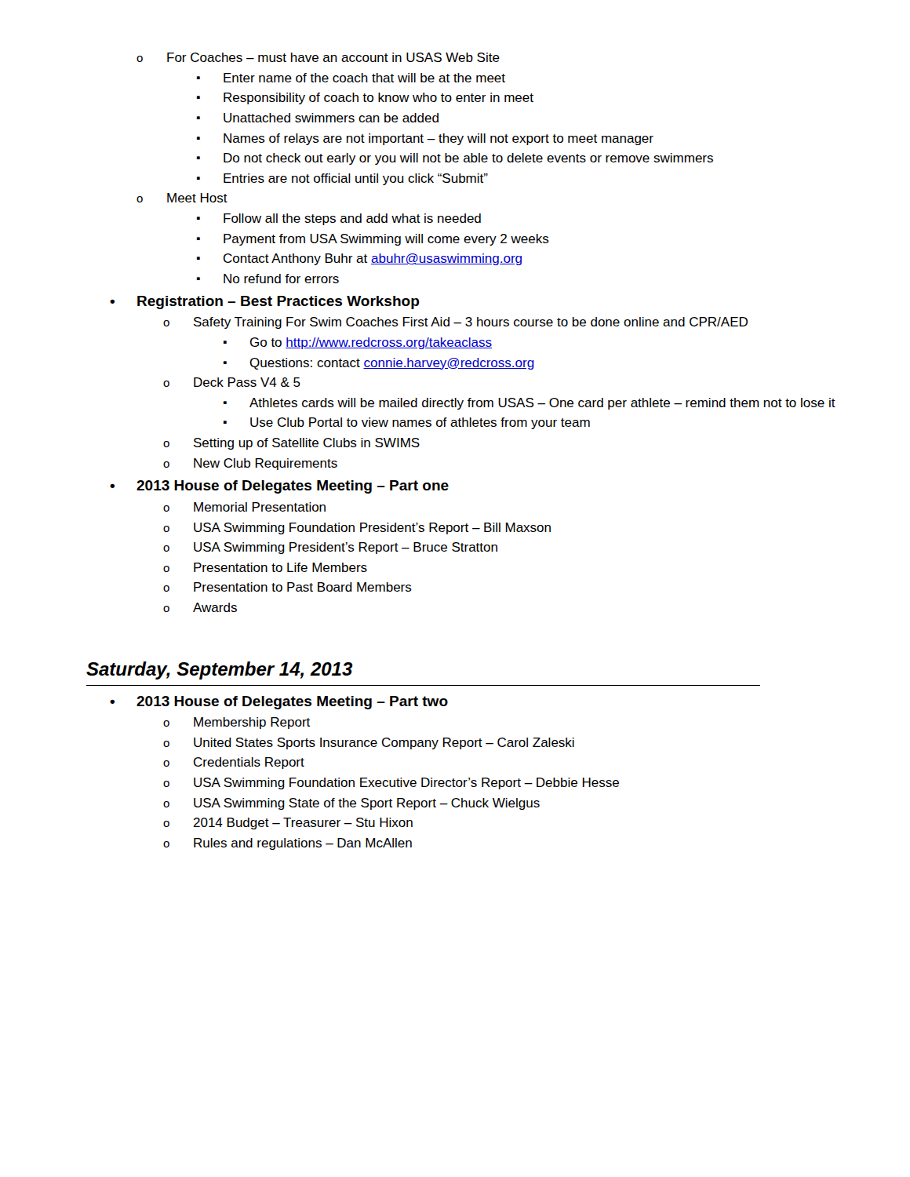For Coaches – must have an account in USAS Web Site
Enter name of the coach that will be at the meet
Responsibility of coach to know who to enter in meet
Unattached swimmers can be added
Names of relays are not important – they will not export to meet manager
Do not check out early or you will not be able to delete events or remove swimmers
Entries are not official until you click “Submit”
Meet Host
Follow all the steps and add what is needed
Payment from USA Swimming will come every 2 weeks
Contact Anthony Buhr at abuhr@usaswimming.org
No refund for errors
Registration – Best Practices Workshop
Safety Training For Swim Coaches First Aid – 3 hours course to be done online and CPR/AED
Go to http://www.redcross.org/takeaclass
Questions: contact connie.harvey@redcross.org
Deck Pass V4 & 5
Athletes cards will be mailed directly from USAS – One card per athlete – remind them not to lose it
Use Club Portal to view names of athletes from your team
Setting up of Satellite Clubs in SWIMS
New Club Requirements
2013 House of Delegates Meeting – Part one
Memorial Presentation
USA Swimming Foundation President’s Report – Bill Maxson
USA Swimming President’s Report – Bruce Stratton
Presentation to Life Members
Presentation to Past Board Members
Awards
Saturday, September 14, 2013
2013 House of Delegates Meeting – Part two
Membership Report
United States Sports Insurance Company Report – Carol Zaleski
Credentials Report
USA Swimming Foundation Executive Director’s Report – Debbie Hesse
USA Swimming State of the Sport Report – Chuck Wielgus
2014 Budget – Treasurer – Stu Hixon
Rules and regulations – Dan McAllen